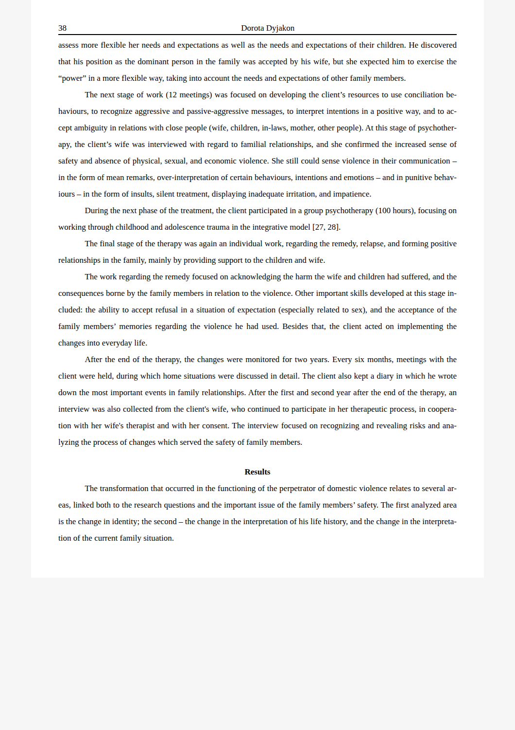38 Dorota Dyjakon
assess more flexible her needs and expectations as well as the needs and expectations of their children. He discovered that his position as the dominant person in the family was accepted by his wife, but she expected him to exercise the “power” in a more flexible way, taking into account the needs and expectations of other family members.
The next stage of work (12 meetings) was focused on developing the client’s resources to use conciliation behaviours, to recognize aggressive and passive-aggressive messages, to interpret intentions in a positive way, and to accept ambiguity in relations with close people (wife, children, in-laws, mother, other people). At this stage of psychotherapy, the client’s wife was interviewed with regard to familial relationships, and she confirmed the increased sense of safety and absence of physical, sexual, and economic violence. She still could sense violence in their communication – in the form of mean remarks, over-interpretation of certain behaviours, intentions and emotions – and in punitive behaviours – in the form of insults, silent treatment, displaying inadequate irritation, and impatience.
During the next phase of the treatment, the client participated in a group psychotherapy (100 hours), focusing on working through childhood and adolescence trauma in the integrative model [27, 28].
The final stage of the therapy was again an individual work, regarding the remedy, relapse, and forming positive relationships in the family, mainly by providing support to the children and wife.
The work regarding the remedy focused on acknowledging the harm the wife and children had suffered, and the consequences borne by the family members in relation to the violence. Other important skills developed at this stage included: the ability to accept refusal in a situation of expectation (especially related to sex), and the acceptance of the family members’ memories regarding the violence he had used. Besides that, the client acted on implementing the changes into everyday life.
After the end of the therapy, the changes were monitored for two years. Every six months, meetings with the client were held, during which home situations were discussed in detail. The client also kept a diary in which he wrote down the most important events in family relationships. After the first and second year after the end of the therapy, an interview was also collected from the client's wife, who continued to participate in her therapeutic process, in cooperation with her wife's therapist and with her consent. The interview focused on recognizing and revealing risks and analyzing the process of changes which served the safety of family members.
Results
The transformation that occurred in the functioning of the perpetrator of domestic violence relates to several areas, linked both to the research questions and the important issue of the family members’ safety. The first analyzed area is the change in identity; the second – the change in the interpretation of his life history, and the change in the interpretation of the current family situation.